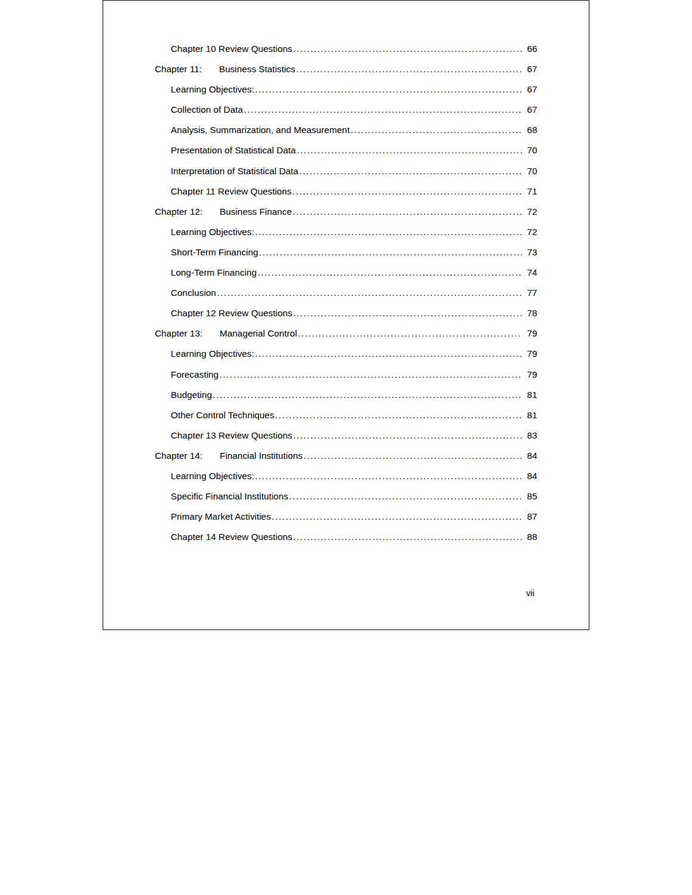Chapter 10 Review Questions ........................................................................................................... 66
Chapter 11: Business Statistics ................................................................................................. 67
Learning Objectives: ......................................................................................................... 67
Collection of Data ............................................................................................................ 67
Analysis, Summarization, and Measurement ....................................................................... 68
Presentation of Statistical Data ......................................................................................... 70
Interpretation of Statistical Data ....................................................................................... 70
Chapter 11 Review Questions ........................................................................................... 71
Chapter 12: Business Finance .................................................................................................... 72
Learning Objectives: ......................................................................................................... 72
Short-Term Financing ....................................................................................................... 73
Long-Term Financing ........................................................................................................ 74
Conclusion ..................................................................................................................... 77
Chapter 12 Review Questions ........................................................................................... 78
Chapter 13: Managerial Control ............................................................................................... 79
Learning Objectives: ......................................................................................................... 79
Forecasting .................................................................................................................... 79
Budgeting ...................................................................................................................... 81
Other Control Techniques ............................................................................................... 81
Chapter 13 Review Questions ........................................................................................... 83
Chapter 14: Financial Institutions ............................................................................................ 84
Learning Objectives: ......................................................................................................... 84
Specific Financial Institutions ........................................................................................... 85
Primary Market Activities ............................................................................................... 87
Chapter 14 Review Questions ........................................................................................... 88
vii